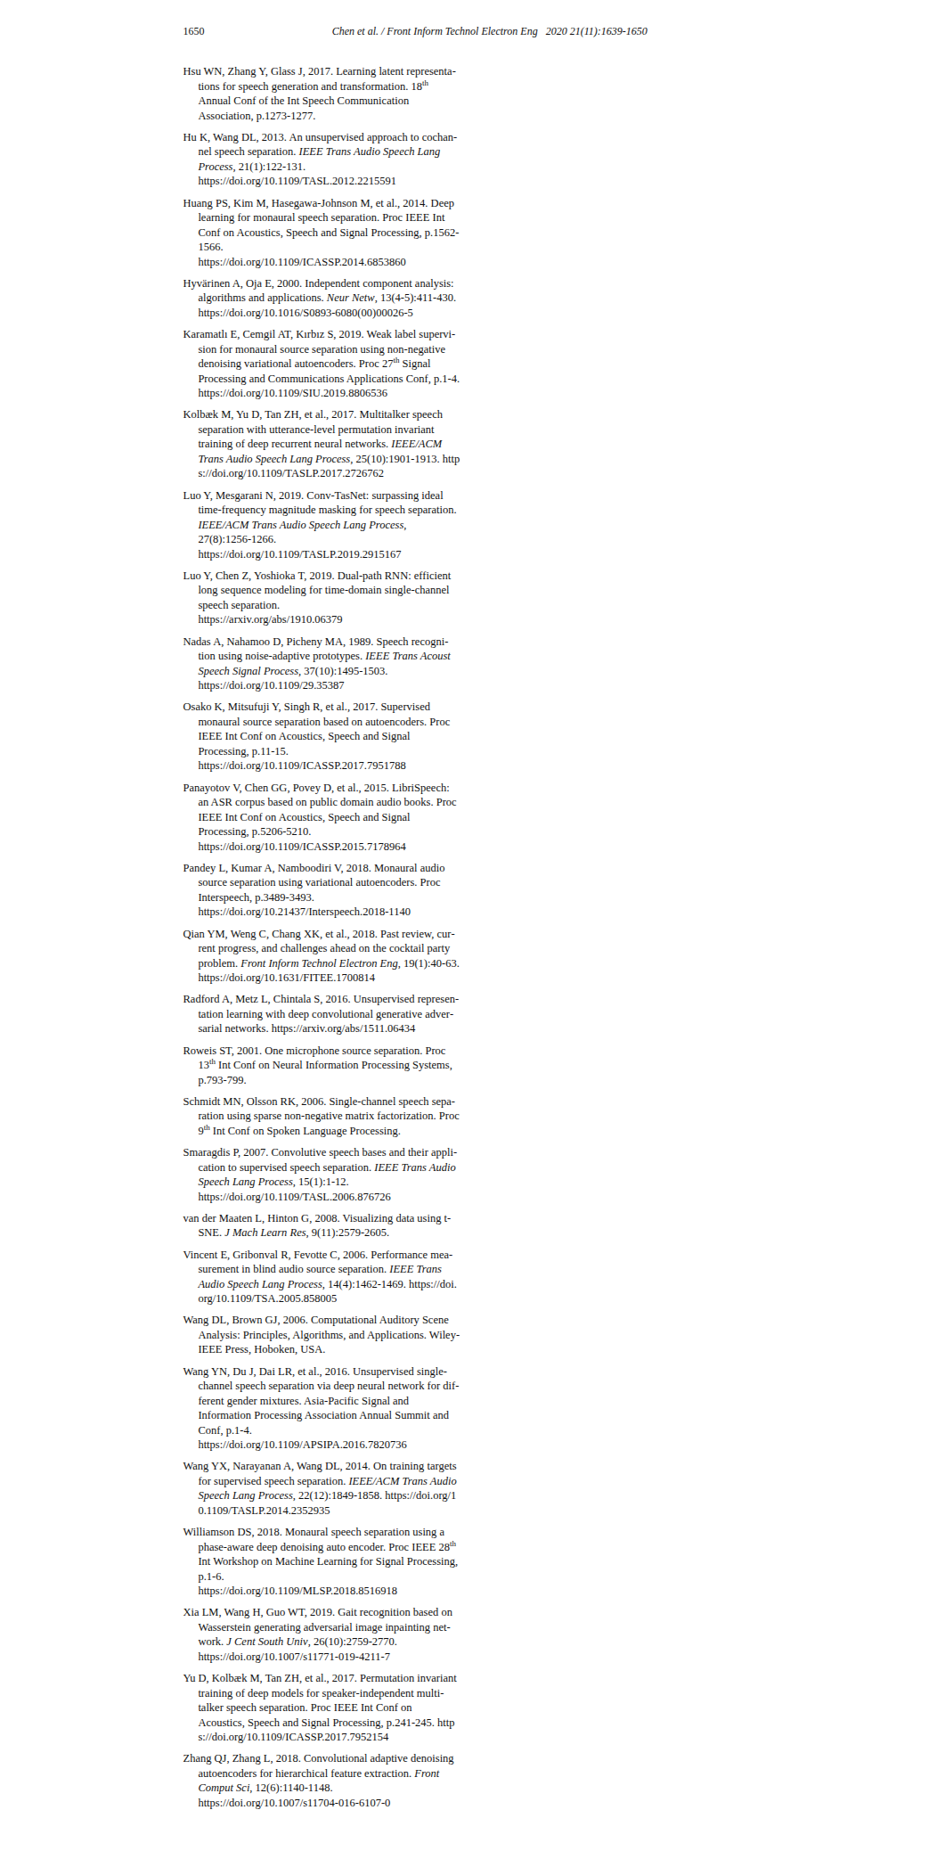1650 Chen et al. / Front Inform Technol Electron Eng 2020 21(11):1639-1650
Hsu WN, Zhang Y, Glass J, 2017. Learning latent representations for speech generation and transformation. 18th Annual Conf of the Int Speech Communication Association, p.1273-1277.
Hu K, Wang DL, 2013. An unsupervised approach to cochannel speech separation. IEEE Trans Audio Speech Lang Process, 21(1):122-131.
https://doi.org/10.1109/TASL.2012.2215591
Huang PS, Kim M, Hasegawa-Johnson M, et al., 2014. Deep learning for monaural speech separation. Proc IEEE Int Conf on Acoustics, Speech and Signal Processing, p.1562-1566.
https://doi.org/10.1109/ICASSP.2014.6853860
Hyvärinen A, Oja E, 2000. Independent component analysis: algorithms and applications. Neur Netw, 13(4-5):411-430. https://doi.org/10.1016/S0893-6080(00)00026-5
Karamatlı E, Cemgil AT, Kırbız S, 2019. Weak label supervision for monaural source separation using non-negative denoising variational autoencoders. Proc 27th Signal Processing and Communications Applications Conf, p.1-4. https://doi.org/10.1109/SIU.2019.8806536
Kolbæk M, Yu D, Tan ZH, et al., 2017. Multitalker speech separation with utterance-level permutation invariant training of deep recurrent neural networks. IEEE/ACM Trans Audio Speech Lang Process, 25(10):1901-1913. https://doi.org/10.1109/TASLP.2017.2726762
Luo Y, Mesgarani N, 2019. Conv-TasNet: surpassing ideal time-frequency magnitude masking for speech separation. IEEE/ACM Trans Audio Speech Lang Process, 27(8):1256-1266.
https://doi.org/10.1109/TASLP.2019.2915167
Luo Y, Chen Z, Yoshioka T, 2019. Dual-path RNN: efficient long sequence modeling for time-domain single-channel speech separation.
https://arxiv.org/abs/1910.06379
Nadas A, Nahamoo D, Picheny MA, 1989. Speech recognition using noise-adaptive prototypes. IEEE Trans Acoust Speech Signal Process, 37(10):1495-1503.
https://doi.org/10.1109/29.35387
Osako K, Mitsufuji Y, Singh R, et al., 2017. Supervised monaural source separation based on autoencoders. Proc IEEE Int Conf on Acoustics, Speech and Signal Processing, p.11-15.
https://doi.org/10.1109/ICASSP.2017.7951788
Panayotov V, Chen GG, Povey D, et al., 2015. LibriSpeech: an ASR corpus based on public domain audio books. Proc IEEE Int Conf on Acoustics, Speech and Signal Processing, p.5206-5210.
https://doi.org/10.1109/ICASSP.2015.7178964
Pandey L, Kumar A, Namboodiri V, 2018. Monaural audio source separation using variational autoencoders. Proc Interspeech, p.3489-3493.
https://doi.org/10.21437/Interspeech.2018-1140
Qian YM, Weng C, Chang XK, et al., 2018. Past review, current progress, and challenges ahead on the cocktail party problem. Front Inform Technol Electron Eng, 19(1):40-63. https://doi.org/10.1631/FITEE.1700814
Radford A, Metz L, Chintala S, 2016. Unsupervised representation learning with deep convolutional generative adversarial networks. https://arxiv.org/abs/1511.06434
Roweis ST, 2001. One microphone source separation. Proc 13th Int Conf on Neural Information Processing Systems, p.793-799.
Schmidt MN, Olsson RK, 2006. Single-channel speech separation using sparse non-negative matrix factorization. Proc 9th Int Conf on Spoken Language Processing.
Smaragdis P, 2007. Convolutive speech bases and their application to supervised speech separation. IEEE Trans Audio Speech Lang Process, 15(1):1-12.
https://doi.org/10.1109/TASL.2006.876726
van der Maaten L, Hinton G, 2008. Visualizing data using t-SNE. J Mach Learn Res, 9(11):2579-2605.
Vincent E, Gribonval R, Fevotte C, 2006. Performance measurement in blind audio source separation. IEEE Trans Audio Speech Lang Process, 14(4):1462-1469. https://doi.org/10.1109/TSA.2005.858005
Wang DL, Brown GJ, 2006. Computational Auditory Scene Analysis: Principles, Algorithms, and Applications. Wiley-IEEE Press, Hoboken, USA.
Wang YN, Du J, Dai LR, et al., 2016. Unsupervised single-channel speech separation via deep neural network for different gender mixtures. Asia-Pacific Signal and Information Processing Association Annual Summit and Conf, p.1-4.
https://doi.org/10.1109/APSIPA.2016.7820736
Wang YX, Narayanan A, Wang DL, 2014. On training targets for supervised speech separation. IEEE/ACM Trans Audio Speech Lang Process, 22(12):1849-1858. https://doi.org/10.1109/TASLP.2014.2352935
Williamson DS, 2018. Monaural speech separation using a phase-aware deep denoising auto encoder. Proc IEEE 28th Int Workshop on Machine Learning for Signal Processing, p.1-6.
https://doi.org/10.1109/MLSP.2018.8516918
Xia LM, Wang H, Guo WT, 2019. Gait recognition based on Wasserstein generating adversarial image inpainting network. J Cent South Univ, 26(10):2759-2770.
https://doi.org/10.1007/s11771-019-4211-7
Yu D, Kolbæk M, Tan ZH, et al., 2017. Permutation invariant training of deep models for speaker-independent multi-talker speech separation. Proc IEEE Int Conf on Acoustics, Speech and Signal Processing, p.241-245. https://doi.org/10.1109/ICASSP.2017.7952154
Zhang QJ, Zhang L, 2018. Convolutional adaptive denoising autoencoders for hierarchical feature extraction. Front Comput Sci, 12(6):1140-1148.
https://doi.org/10.1007/s11704-016-6107-0